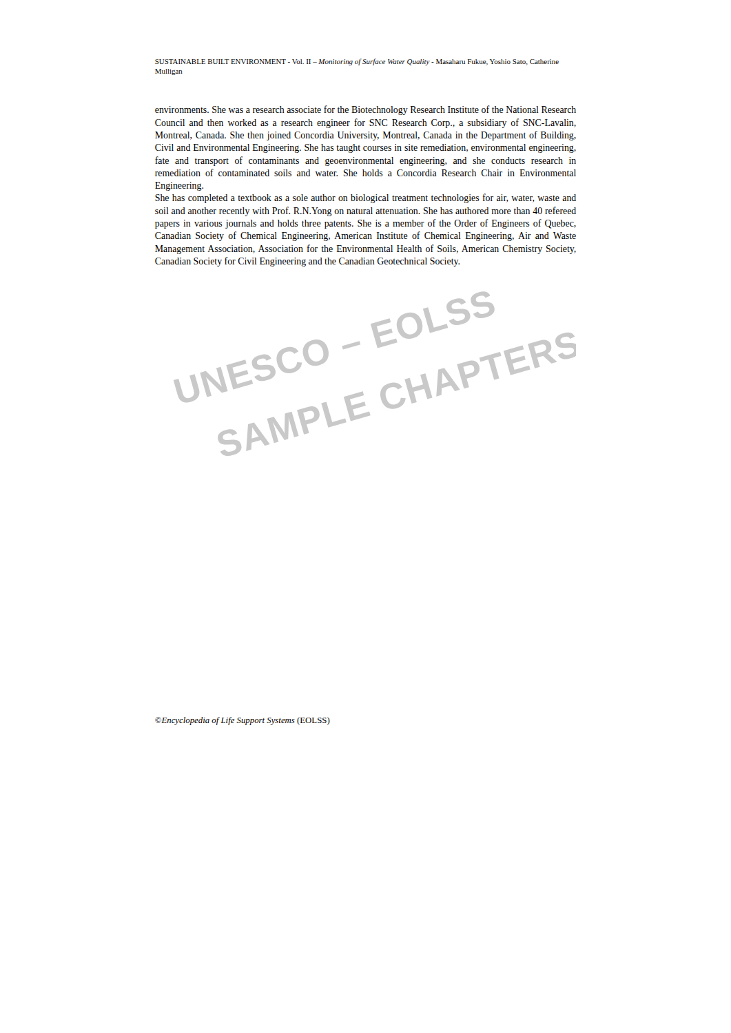SUSTAINABLE BUILT ENVIRONMENT - Vol. II – Monitoring of Surface Water Quality - Masaharu Fukue, Yoshio Sato, Catherine Mulligan
environments. She was a research associate for the Biotechnology Research Institute of the National Research Council and then worked as a research engineer for SNC Research Corp., a subsidiary of SNC-Lavalin, Montreal, Canada. She then joined Concordia University, Montreal, Canada in the Department of Building, Civil and Environmental Engineering. She has taught courses in site remediation, environmental engineering, fate and transport of contaminants and geoenvironmental engineering, and she conducts research in remediation of contaminated soils and water. She holds a Concordia Research Chair in Environmental Engineering.
She has completed a textbook as a sole author on biological treatment technologies for air, water, waste and soil and another recently with Prof. R.N.Yong on natural attenuation. She has authored more than 40 refereed papers in various journals and holds three patents. She is a member of the Order of Engineers of Quebec, Canadian Society of Chemical Engineering, American Institute of Chemical Engineering, Air and Waste Management Association, Association for the Environmental Health of Soils, American Chemistry Society, Canadian Society for Civil Engineering and the Canadian Geotechnical Society.
UNESCO – EOLSS
SAMPLE CHAPTERS
©Encyclopedia of Life Support Systems (EOLSS)